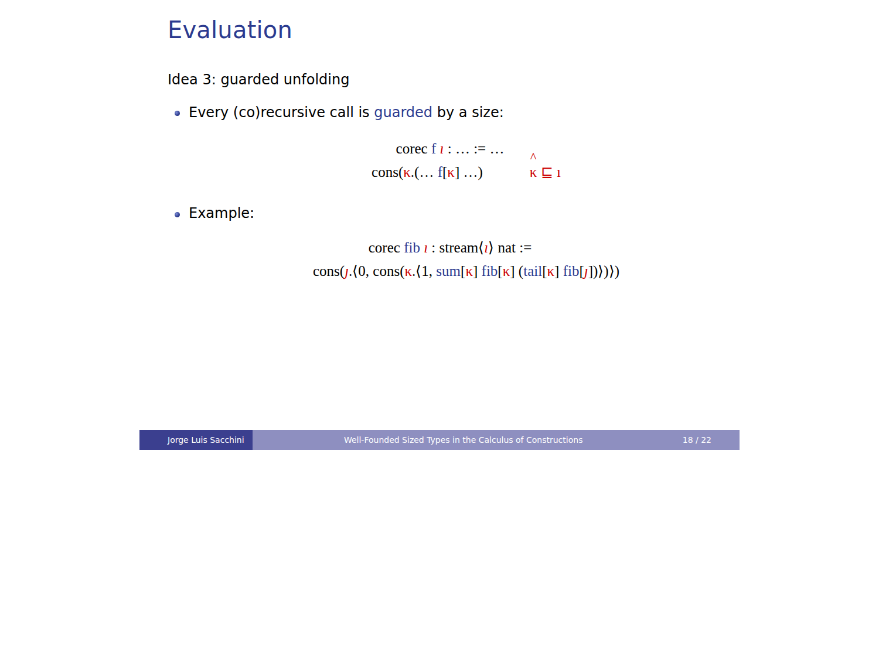Evaluation
Idea 3: guarded unfolding
Every (co)recursive call is guarded by a size:
corec f ı : … := …
cons(κ.(… f[κ] …) ^κ ⊑ ı
Example:
corec fib ı : stream⟨ı⟩ nat :=
cons(ȷ.⟨0, cons(κ.⟨1, sum[κ] fib[κ] (tail[κ] fib[ȷ])⟩)⟩)
Jorge Luis Sacchini
Well-Founded Sized Types in the Calculus of Constructions
18 / 22